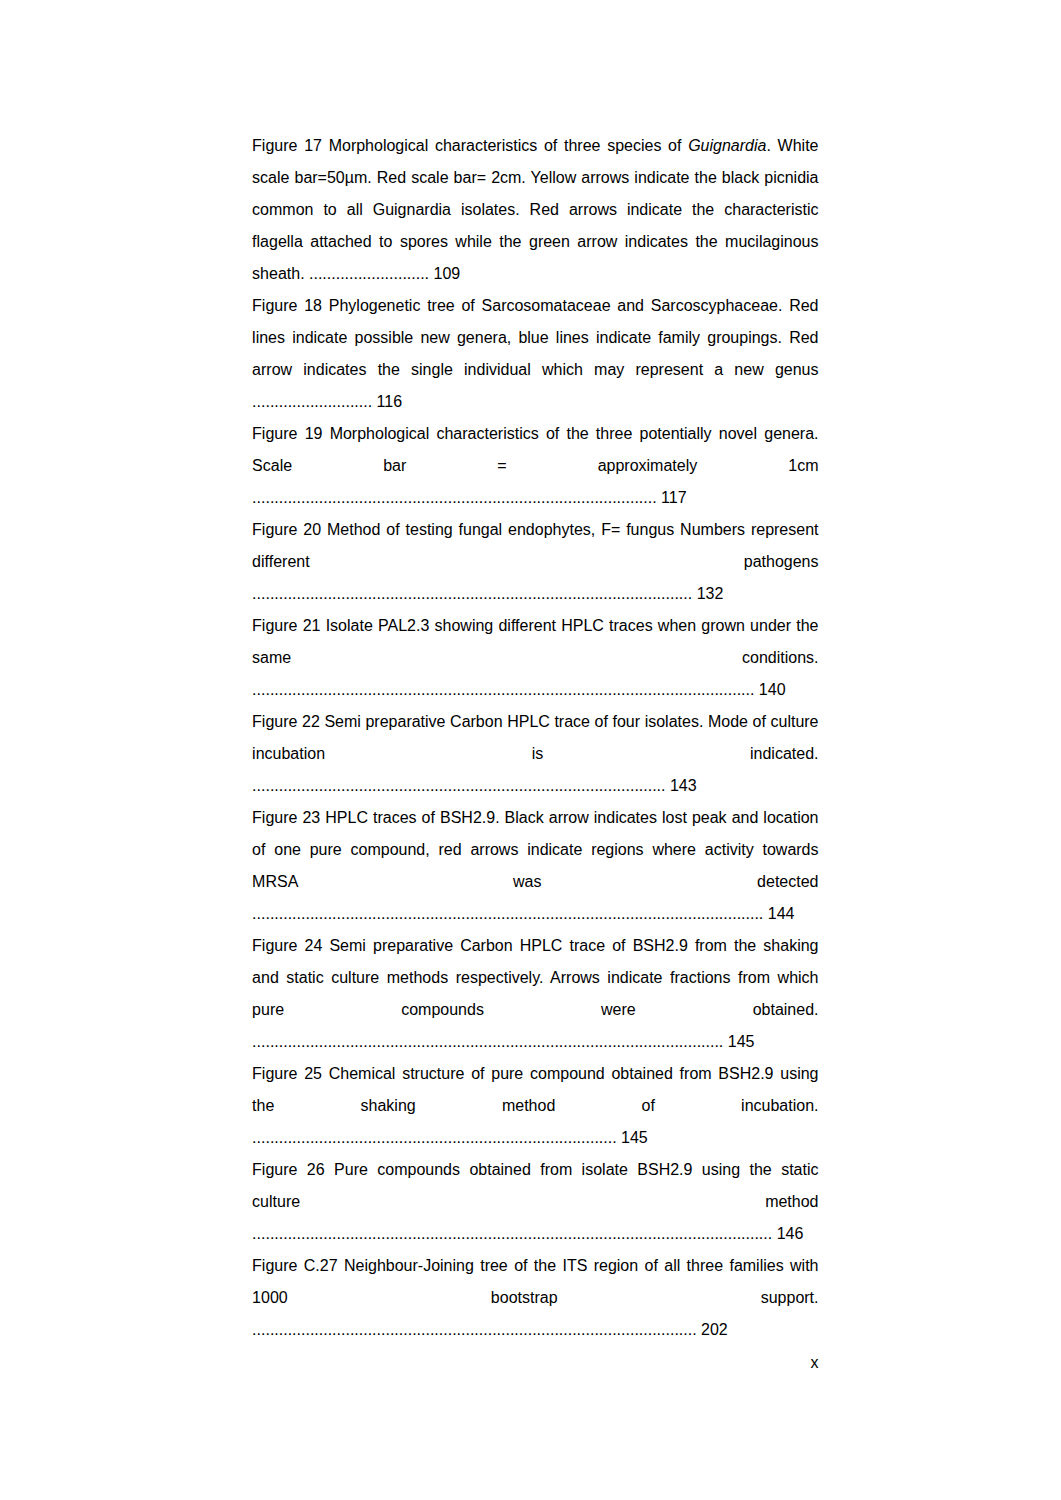Figure 17 Morphological characteristics of three species of Guignardia. White scale bar=50µm. Red scale bar= 2cm. Yellow arrows indicate the black picnidia common to all Guignardia isolates. Red arrows indicate the characteristic flagella attached to spores while the green arrow indicates the mucilaginous sheath. ........................... 109
Figure 18 Phylogenetic tree of Sarcosomataceae and Sarcoscyphaceae. Red lines indicate possible new genera, blue lines indicate family groupings. Red arrow indicates the single individual which may represent a new genus ........................... 116
Figure 19 Morphological characteristics of the three potentially novel genera. Scale bar = approximately 1cm ........................................................................................... 117
Figure 20 Method of testing fungal endophytes, F= fungus Numbers represent different pathogens ................................................................................................... 132
Figure 21 Isolate PAL2.3 showing different HPLC traces when grown under the same conditions. ................................................................................................................. 140
Figure 22 Semi preparative Carbon HPLC trace of four isolates. Mode of culture incubation is indicated. ............................................................................................. 143
Figure 23 HPLC traces of BSH2.9. Black arrow indicates lost peak and location of one pure compound, red arrows indicate regions where activity towards MRSA was detected ................................................................................................................... 144
Figure 24 Semi preparative Carbon HPLC trace of BSH2.9 from the shaking and static culture methods respectively. Arrows indicate fractions from which pure compounds were obtained. .......................................................................................................... 145
Figure 25 Chemical structure of pure compound obtained from BSH2.9 using the shaking method of incubation. .................................................................................. 145
Figure 26 Pure compounds obtained from isolate BSH2.9 using the static culture method ..................................................................................................................... 146
Figure C.27 Neighbour-Joining tree of the ITS region of all three families with 1000 bootstrap support. .................................................................................................... 202
x